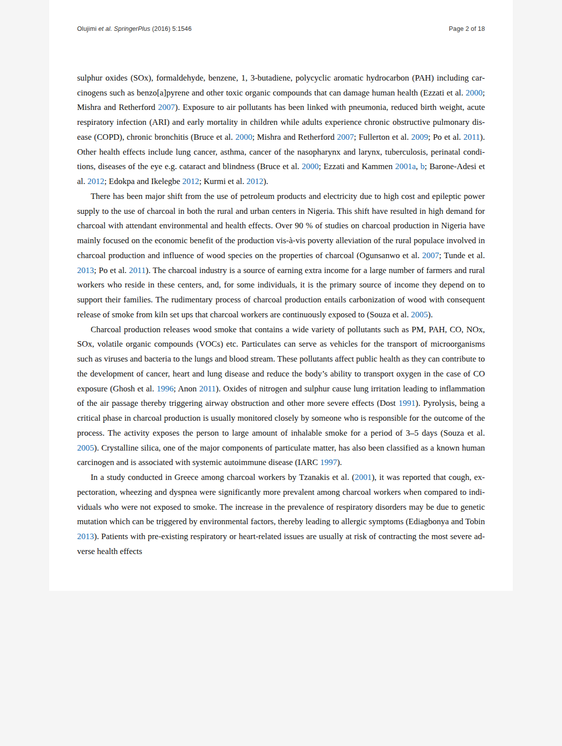Olujimi et al. SpringerPlus (2016) 5:1546 Page 2 of 18
sulphur oxides (SOx), formaldehyde, benzene, 1, 3-butadiene, polycyclic aromatic hydrocarbon (PAH) including carcinogens such as benzo[a]pyrene and other toxic organic compounds that can damage human health (Ezzati et al. 2000; Mishra and Retherford 2007). Exposure to air pollutants has been linked with pneumonia, reduced birth weight, acute respiratory infection (ARI) and early mortality in children while adults experience chronic obstructive pulmonary disease (COPD), chronic bronchitis (Bruce et al. 2000; Mishra and Retherford 2007; Fullerton et al. 2009; Po et al. 2011). Other health effects include lung cancer, asthma, cancer of the nasopharynx and larynx, tuberculosis, perinatal conditions, diseases of the eye e.g. cataract and blindness (Bruce et al. 2000; Ezzati and Kammen 2001a, b; Barone-Adesi et al. 2012; Edokpa and Ikelegbe 2012; Kurmi et al. 2012).
There has been major shift from the use of petroleum products and electricity due to high cost and epileptic power supply to the use of charcoal in both the rural and urban centers in Nigeria. This shift have resulted in high demand for charcoal with attendant environmental and health effects. Over 90 % of studies on charcoal production in Nigeria have mainly focused on the economic benefit of the production vis-à-vis poverty alleviation of the rural populace involved in charcoal production and influence of wood species on the properties of charcoal (Ogunsanwo et al. 2007; Tunde et al. 2013; Po et al. 2011). The charcoal industry is a source of earning extra income for a large number of farmers and rural workers who reside in these centers, and, for some individuals, it is the primary source of income they depend on to support their families. The rudimentary process of charcoal production entails carbonization of wood with consequent release of smoke from kiln set ups that charcoal workers are continuously exposed to (Souza et al. 2005).
Charcoal production releases wood smoke that contains a wide variety of pollutants such as PM, PAH, CO, NOx, SOx, volatile organic compounds (VOCs) etc. Particulates can serve as vehicles for the transport of microorganisms such as viruses and bacteria to the lungs and blood stream. These pollutants affect public health as they can contribute to the development of cancer, heart and lung disease and reduce the body’s ability to transport oxygen in the case of CO exposure (Ghosh et al. 1996; Anon 2011). Oxides of nitrogen and sulphur cause lung irritation leading to inflammation of the air passage thereby triggering airway obstruction and other more severe effects (Dost 1991). Pyrolysis, being a critical phase in charcoal production is usually monitored closely by someone who is responsible for the outcome of the process. The activity exposes the person to large amount of inhalable smoke for a period of 3–5 days (Souza et al. 2005). Crystalline silica, one of the major components of particulate matter, has also been classified as a known human carcinogen and is associated with systemic autoimmune disease (IARC 1997).
In a study conducted in Greece among charcoal workers by Tzanakis et al. (2001), it was reported that cough, expectoration, wheezing and dyspnea were significantly more prevalent among charcoal workers when compared to individuals who were not exposed to smoke. The increase in the prevalence of respiratory disorders may be due to genetic mutation which can be triggered by environmental factors, thereby leading to allergic symptoms (Ediagbonya and Tobin 2013). Patients with pre-existing respiratory or heart-related issues are usually at risk of contracting the most severe adverse health effects